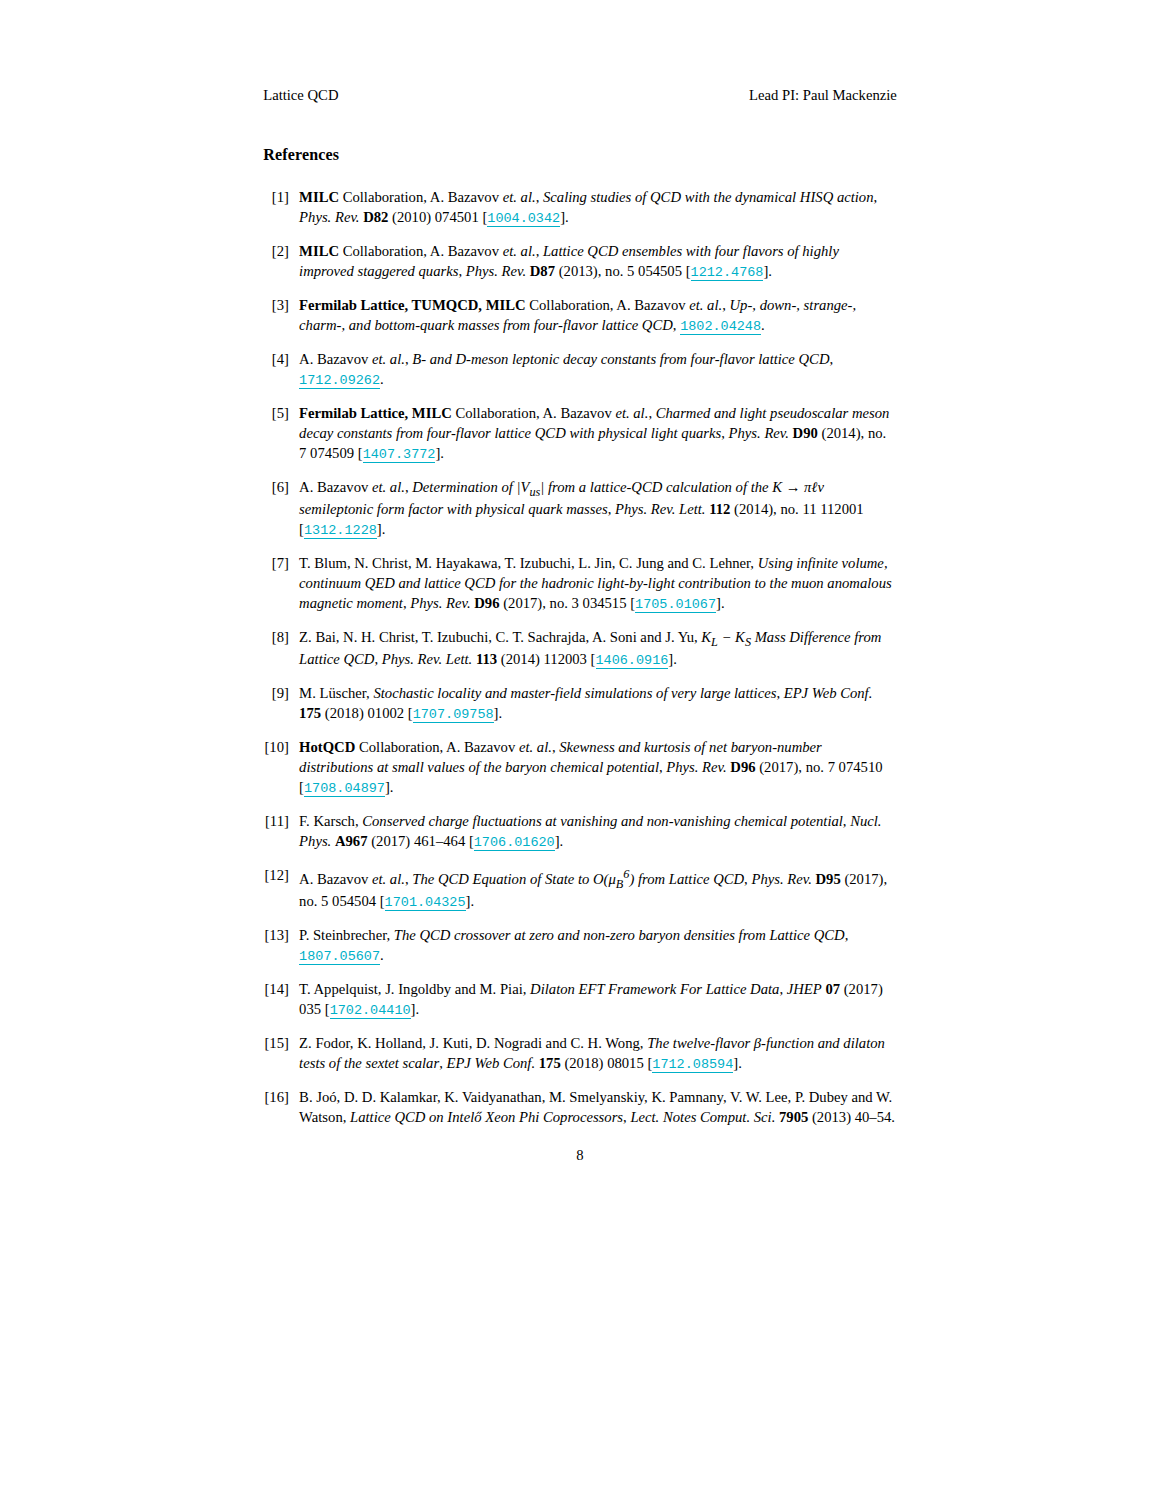Lattice QCD
Lead PI: Paul Mackenzie
References
[1] MILC Collaboration, A. Bazavov et. al., Scaling studies of QCD with the dynamical HISQ action, Phys. Rev. D82 (2010) 074501 [1004.0342].
[2] MILC Collaboration, A. Bazavov et. al., Lattice QCD ensembles with four flavors of highly improved staggered quarks, Phys. Rev. D87 (2013), no. 5 054505 [1212.4768].
[3] Fermilab Lattice, TUMQCD, MILC Collaboration, A. Bazavov et. al., Up-, down-, strange-, charm-, and bottom-quark masses from four-flavor lattice QCD, 1802.04248.
[4] A. Bazavov et. al., B- and D-meson leptonic decay constants from four-flavor lattice QCD, 1712.09262.
[5] Fermilab Lattice, MILC Collaboration, A. Bazavov et. al., Charmed and light pseudoscalar meson decay constants from four-flavor lattice QCD with physical light quarks, Phys. Rev. D90 (2014), no. 7 074509 [1407.3772].
[6] A. Bazavov et. al., Determination of |Vus| from a lattice-QCD calculation of the K → πℓν semileptonic form factor with physical quark masses, Phys. Rev. Lett. 112 (2014), no. 11 112001 [1312.1228].
[7] T. Blum, N. Christ, M. Hayakawa, T. Izubuchi, L. Jin, C. Jung and C. Lehner, Using infinite volume, continuum QED and lattice QCD for the hadronic light-by-light contribution to the muon anomalous magnetic moment, Phys. Rev. D96 (2017), no. 3 034515 [1705.01067].
[8] Z. Bai, N. H. Christ, T. Izubuchi, C. T. Sachrajda, A. Soni and J. Yu, KL − KS Mass Difference from Lattice QCD, Phys. Rev. Lett. 113 (2014) 112003 [1406.0916].
[9] M. Lüscher, Stochastic locality and master-field simulations of very large lattices, EPJ Web Conf. 175 (2018) 01002 [1707.09758].
[10] HotQCD Collaboration, A. Bazavov et. al., Skewness and kurtosis of net baryon-number distributions at small values of the baryon chemical potential, Phys. Rev. D96 (2017), no. 7 074510 [1708.04897].
[11] F. Karsch, Conserved charge fluctuations at vanishing and non-vanishing chemical potential, Nucl. Phys. A967 (2017) 461–464 [1706.01620].
[12] A. Bazavov et. al., The QCD Equation of State to O(μB6) from Lattice QCD, Phys. Rev. D95 (2017), no. 5 054504 [1701.04325].
[13] P. Steinbrecher, The QCD crossover at zero and non-zero baryon densities from Lattice QCD, 1807.05607.
[14] T. Appelquist, J. Ingoldby and M. Piai, Dilaton EFT Framework For Lattice Data, JHEP 07 (2017) 035 [1702.04410].
[15] Z. Fodor, K. Holland, J. Kuti, D. Nogradi and C. H. Wong, The twelve-flavor β-function and dilaton tests of the sextet scalar, EPJ Web Conf. 175 (2018) 08015 [1712.08594].
[16] B. Joó, D. D. Kalamkar, K. Vaidyanathan, M. Smelyanskiy, K. Pamnany, V. W. Lee, P. Dubey and W. Watson, Lattice QCD on Intelő Xeon Phi Coprocessors, Lect. Notes Comput. Sci. 7905 (2013) 40–54.
8